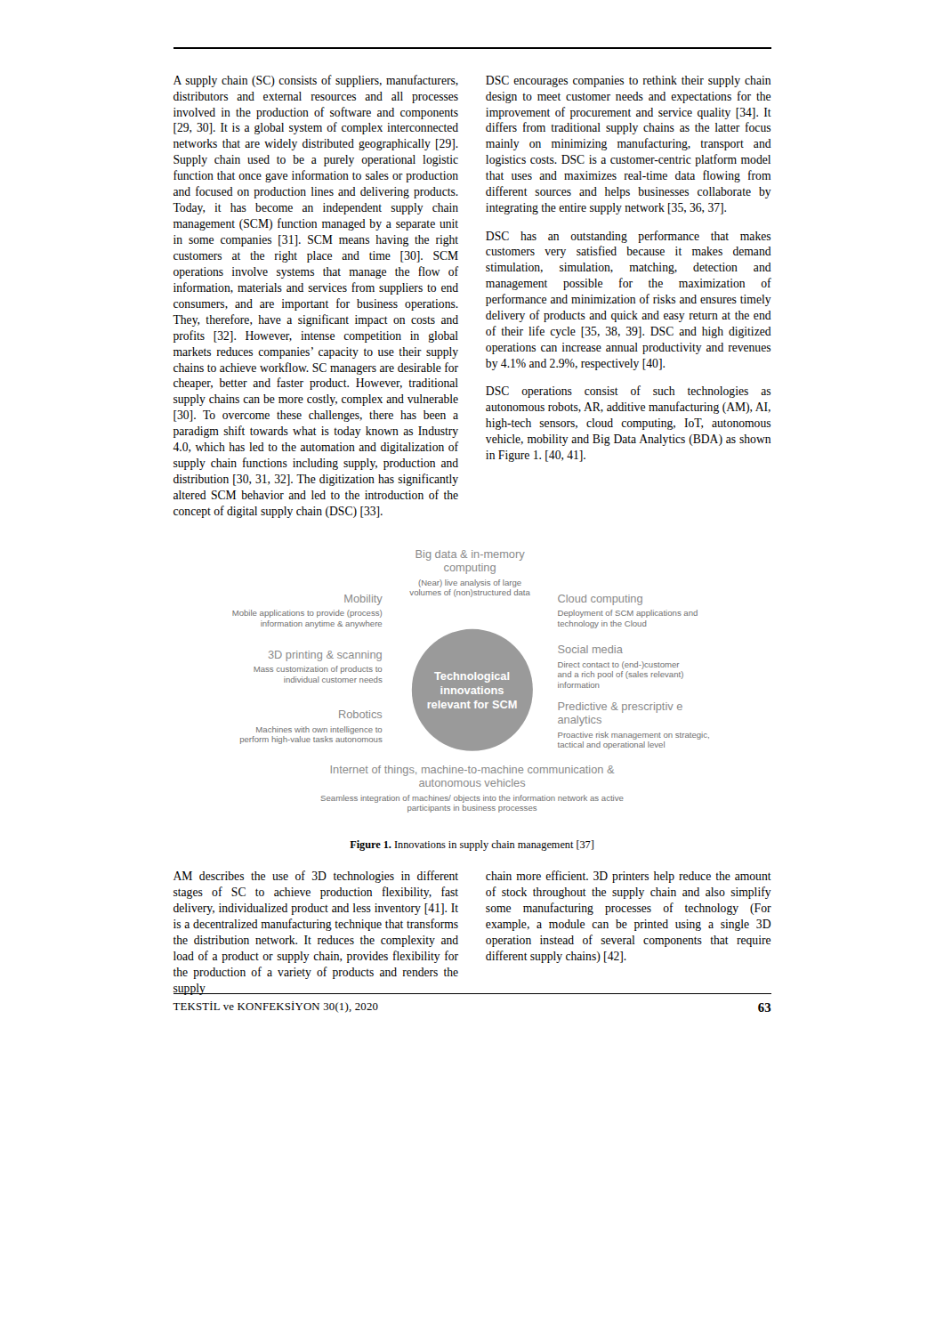A supply chain (SC) consists of suppliers, manufacturers, distributors and external resources and all processes involved in the production of software and components [29, 30]. It is a global system of complex interconnected networks that are widely distributed geographically [29]. Supply chain used to be a purely operational logistic function that once gave information to sales or production and focused on production lines and delivering products. Today, it has become an independent supply chain management (SCM) function managed by a separate unit in some companies [31]. SCM means having the right customers at the right place and time [30]. SCM operations involve systems that manage the flow of information, materials and services from suppliers to end consumers, and are important for business operations. They, therefore, have a significant impact on costs and profits [32]. However, intense competition in global markets reduces companies’ capacity to use their supply chains to achieve workflow. SC managers are desirable for cheaper, better and faster product. However, traditional supply chains can be more costly, complex and vulnerable [30]. To overcome these challenges, there has been a paradigm shift towards what is today known as Industry 4.0, which has led to the automation and digitalization of supply chain functions including supply, production and distribution [30, 31, 32]. The digitization has significantly altered SCM behavior and led to the introduction of the concept of digital supply chain (DSC) [33].
DSC encourages companies to rethink their supply chain design to meet customer needs and expectations for the improvement of procurement and service quality [34]. It differs from traditional supply chains as the latter focus mainly on minimizing manufacturing, transport and logistics costs. DSC is a customer-centric platform model that uses and maximizes real-time data flowing from different sources and helps businesses collaborate by integrating the entire supply network [35, 36, 37].
DSC has an outstanding performance that makes customers very satisfied because it makes demand stimulation, simulation, matching, detection and management possible for the maximization of performance and minimization of risks and ensures timely delivery of products and quick and easy return at the end of their life cycle [35, 38, 39]. DSC and high digitized operations can increase annual productivity and revenues by 4.1% and 2.9%, respectively [40].
DSC operations consist of such technologies as autonomous robots, AR, additive manufacturing (AM), AI, high-tech sensors, cloud computing, IoT, autonomous vehicle, mobility and Big Data Analytics (BDA) as shown in Figure 1. [40, 41].
Technological
innovations
relevant for SCM
Big data & in-memory
computing (Near) live analysis of large
volumes of (non)structured data
Mobility Mobile applications to provide (process)
information anytime & anywhere
Cloud computing Deployment of SCM applications and
technology in the Cloud
3D printing & scanning Mass customization of products to
individual customer needs
Social media Direct contact to (end-)customer
and a rich pool of (sales relevant)
information
Robotics Machines with own intelligence to
perform high-value tasks autonomous
Predictive & prescriptiv e
analytics Proactive risk management on strategic,
tactical and operational level
Internet of things, machine-to-machine communication &
autonomous vehicles Seamless integration of machines/ objects into the information network as active
participants in business processes
Figure 1. Innovations in supply chain management [37]
AM describes the use of 3D technologies in different stages of SC to achieve production flexibility, fast delivery, individualized product and less inventory [41]. It is a decentralized manufacturing technique that transforms the distribution network. It reduces the complexity and load of a product or supply chain, provides flexibility for the production of a variety of products and renders the supply
chain more efficient. 3D printers help reduce the amount of stock throughout the supply chain and also simplify some manufacturing processes of technology (For example, a module can be printed using a single 3D operation instead of several components that require different supply chains) [42].
TEKSTİL ve KONFEKSİYON 30(1), 2020
63